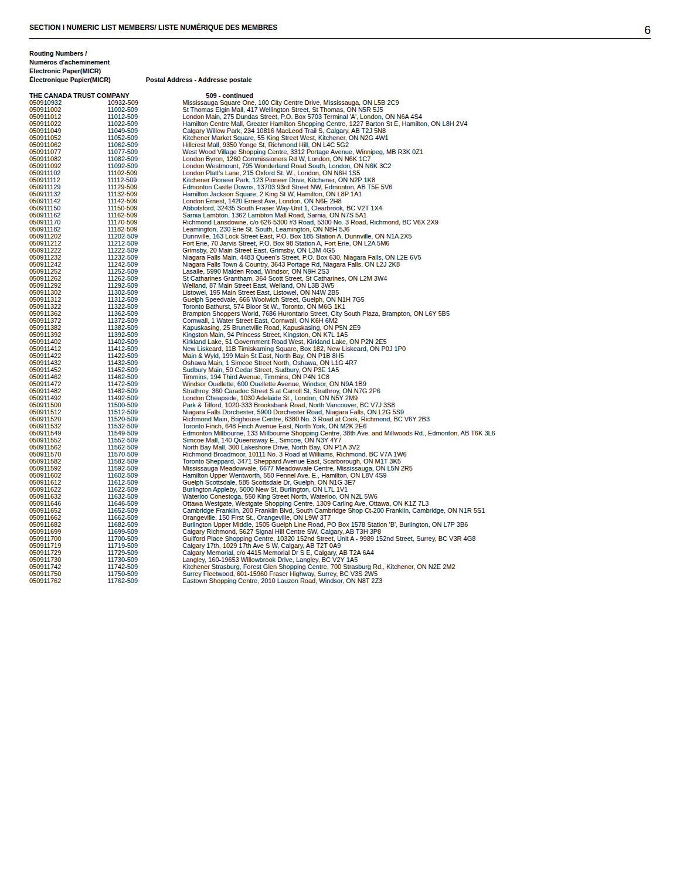SECTION I NUMERIC LIST MEMBERS/ LISTE NUMÉRIQUE DES MEMBRES
6
Routing Numbers /
Numéros d'acheminement
Electronic Paper(MICR)
Électronique Papier(MICR)Postal Address - Addresse postale
| THE CANADA TRUST COMPANY | 509 - continued |
| 050910932 | 10932-509 | Mississauga Square One, 100 City Centre Drive, Mississauga, ON L5B 2C9 |
| 050911002 | 11002-509 | St Thomas Elgin Mall, 417 Wellington Street, St Thomas, ON N5R 5J5 |
| 050911012 | 11012-509 | London Main, 275 Dundas Street, P.O. Box 5703 Terminal 'A', London, ON N6A 4S4 |
| 050911022 | 11022-509 | Hamilton Centre Mall, Greater Hamilton Shopping Centre, 1227 Barton St E, Hamilton, ON L8H 2V4 |
| 050911049 | 11049-509 | Calgary Willow Park, 234 10816 MacLeod Trail S, Calgary, AB T2J 5N8 |
| 050911052 | 11052-509 | Kitchener Market Square, 55 King Street West, Kitchener, ON N2G 4W1 |
| 050911062 | 11062-509 | Hillcrest Mall, 9350 Yonge St, Richmond Hill, ON L4C 5G2 |
| 050911077 | 11077-509 | West Wood Village Shopping Centre, 3312 Portage Avenue, Winnipeg, MB R3K 0Z1 |
| 050911082 | 11082-509 | London Byron, 1260 Commissioners Rd W, London, ON N6K 1C7 |
| 050911092 | 11092-509 | London Westmount, 795 Wonderland Road South, London, ON N6K 3C2 |
| 050911102 | 11102-509 | London Platt's Lane, 215 Oxford St. W., London, ON N6H 1S5 |
| 050911112 | 11112-509 | Kitchener Pioneer Park, 123 Pioneer Drive, Kitchener, ON N2P 1K8 |
| 050911129 | 11129-509 | Edmonton Castle Downs, 13703 93rd Street NW, Edmonton, AB T5E 5V6 |
| 050911132 | 11132-509 | Hamilton Jackson Square, 2 King St W, Hamilton, ON L8P 1A1 |
| 050911142 | 11142-509 | London Ernest, 1420 Ernest Ave, London, ON N6E 2H8 |
| 050911150 | 11150-509 | Abbotsford, 32435 South Fraser Way-Unit 1, Clearbrook, BC V2T 1X4 |
| 050911162 | 11162-509 | Sarnia Lambton, 1362 Lambton Mall Road, Sarnia, ON N7S 5A1 |
| 050911170 | 11170-509 | Richmond Lansdowne, c/o 626-5300 #3 Road, 5300 No. 3 Road, Richmond, BC V6X 2X9 |
| 050911182 | 11182-509 | Leamington, 230 Erie St. South, Leamington, ON N8H 5J6 |
| 050911202 | 11202-509 | Dunnville, 163 Lock Street East, P.O. Box 185 Station A, Dunnville, ON N1A 2X5 |
| 050911212 | 11212-509 | Fort Erie, 70 Jarvis Street, P.O. Box 98 Station A, Fort Erie, ON L2A 5M6 |
| 050911222 | 11222-509 | Grimsby, 20 Main Street East, Grimsby, ON L3M 4G5 |
| 050911232 | 11232-509 | Niagara Falls Main, 4483 Queen's Street, P.O. Box 630, Niagara Falls, ON L2E 6V5 |
| 050911242 | 11242-509 | Niagara Falls Town & Country, 3643 Portage Rd, Niagara Falls, ON L2J 2K8 |
| 050911252 | 11252-509 | Lasalle, 5990 Malden Road, Windsor, ON N9H 2S3 |
| 050911262 | 11262-509 | St Catharines Grantham, 364 Scott Street, St Catharines, ON L2M 3W4 |
| 050911292 | 11292-509 | Welland, 87 Main Street East, Welland, ON L3B 3W5 |
| 050911302 | 11302-509 | Listowel, 195 Main Street East, Listowel, ON N4W 2B5 |
| 050911312 | 11312-509 | Guelph Speedvale, 666 Woolwich Street, Guelph, ON N1H 7G5 |
| 050911322 | 11322-509 | Toronto Bathurst, 574 Bloor St W., Toronto, ON M6G 1K1 |
| 050911362 | 11362-509 | Brampton Shoppers World, 7686 Hurontario Street, City South Plaza, Brampton, ON L6Y 5B5 |
| 050911372 | 11372-509 | Cornwall, 1 Water Street East, Cornwall, ON K6H 6M2 |
| 050911382 | 11382-509 | Kapuskasing, 25 Brunetville Road, Kapuskasing, ON P5N 2E9 |
| 050911392 | 11392-509 | Kingston Main, 94 Princess Street, Kingston, ON K7L 1A5 |
| 050911402 | 11402-509 | Kirkland Lake, 51 Government Road West, Kirkland Lake, ON P2N 2E5 |
| 050911412 | 11412-509 | New Liskeard, 11B Timiskaming Square, Box 182, New Liskeard, ON P0J 1P0 |
| 050911422 | 11422-509 | Main & Wyld, 199 Main St East, North Bay, ON P1B 8H5 |
| 050911432 | 11432-509 | Oshawa Main, 1 Simcoe Street North, Oshawa, ON L1G 4R7 |
| 050911452 | 11452-509 | Sudbury Main, 50 Cedar Street, Sudbury, ON P3E 1A5 |
| 050911462 | 11462-509 | Timmins, 194 Third Avenue, Timmins, ON P4N 1C8 |
| 050911472 | 11472-509 | Windsor Ouellette, 600 Ouellette Avenue, Windsor, ON N9A 1B9 |
| 050911482 | 11482-509 | Strathroy, 360 Caradoc Street S at Carroll St, Strathroy, ON N7G 2P6 |
| 050911492 | 11492-509 | London Cheapside, 1030 Adelaide St., London, ON N5Y 2M9 |
| 050911500 | 11500-509 | Park & Tilford, 1020-333 Brooksbank Road, North Vancouver, BC V7J 3S8 |
| 050911512 | 11512-509 | Niagara Falls Dorchester, 5900 Dorchester Road, Niagara Falls, ON L2G 5S9 |
| 050911520 | 11520-509 | Richmond Main, Brighouse Centre, 6380 No. 3 Road at Cook, Richmond, BC V6Y 2B3 |
| 050911532 | 11532-509 | Toronto Finch, 648 Finch Avenue East, North York, ON M2K 2E6 |
| 050911549 | 11549-509 | Edmonton Millbourne, 133 Millbourne Shopping Centre, 38th Ave. and Millwoods Rd., Edmonton, AB T6K 3L6 |
| 050911552 | 11552-509 | Simcoe Mall, 140 Queensway E., Simcoe, ON N3Y 4Y7 |
| 050911562 | 11562-509 | North Bay Mall, 300 Lakeshore Drive, North Bay, ON P1A 3V2 |
| 050911570 | 11570-509 | Richmond Broadmoor, 10111 No. 3 Road at Williams, Richmond, BC V7A 1W6 |
| 050911582 | 11582-509 | Toronto Sheppard, 3471 Sheppard Avenue East, Scarborough, ON M1T 3K5 |
| 050911592 | 11592-509 | Mississauga Meadowvale, 6677 Meadowvale Centre, Mississauga, ON L5N 2R5 |
| 050911602 | 11602-509 | Hamilton Upper Wentworth, 550 Fennel Ave. E., Hamilton, ON L8V 4S9 |
| 050911612 | 11612-509 | Guelph Scottsdale, 585 Scottsdale Dr, Guelph, ON N1G 3E7 |
| 050911622 | 11622-509 | Burlington Appleby, 5000 New St, Burlington, ON L7L 1V1 |
| 050911632 | 11632-509 | Waterloo Conestoga, 550 King Street North, Waterloo, ON N2L 5W6 |
| 050911646 | 11646-509 | Ottawa Westgate, Westgate Shopping Centre, 1309 Carling Ave, Ottawa, ON K1Z 7L3 |
| 050911652 | 11652-509 | Cambridge Franklin, 200 Franklin Blvd, South Cambridge Shop Ct-200 Franklin, Cambridge, ON N1R 5S1 |
| 050911662 | 11662-509 | Orangeville, 150 First St., Orangeville, ON L9W 3T7 |
| 050911682 | 11682-509 | Burlington Upper Middle, 1505 Guelph Line Road, PO Box 1578 Station 'B', Burlington, ON L7P 3B6 |
| 050911699 | 11699-509 | Calgary Richmond, 5627 Signal Hill Centre SW, Calgary, AB T3H 3P8 |
| 050911700 | 11700-509 | Guilford Place Shopping Centre, 10320 152nd Street, Unit A - 9989 152nd Street, Surrey, BC V3R 4G8 |
| 050911719 | 11719-509 | Calgary 17th, 1029 17th Ave S W, Calgary, AB T2T 0A9 |
| 050911729 | 11729-509 | Calgary Memorial, c/o 4415 Memorial Dr S E, Calgary, AB T2A 6A4 |
| 050911730 | 11730-509 | Langley, 160-19653 Willowbrook Drive, Langley, BC V2Y 1A5 |
| 050911742 | 11742-509 | Kitchener Strasburg, Forest Glen Shopping Centre, 700 Strasburg Rd., Kitchener, ON N2E 2M2 |
| 050911750 | 11750-509 | Surrey Fleetwood, 601-15960 Fraser Highway, Surrey, BC V3S 2W5 |
| 050911762 | 11762-509 | Eastown Shopping Centre, 2010 Lauzon Road, Windsor, ON N8T 2Z3 |